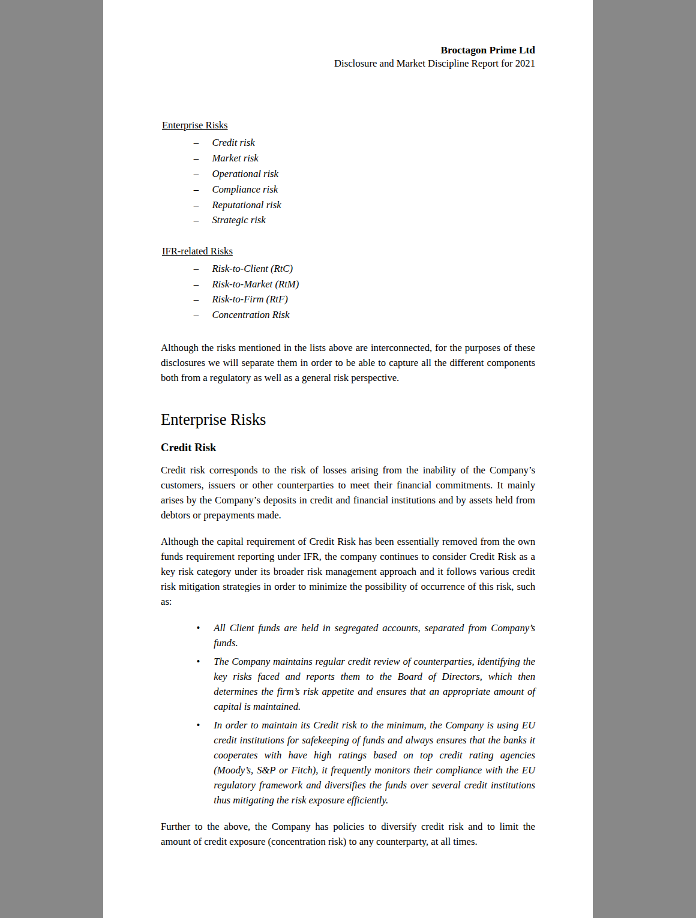Broctagon Prime Ltd
Disclosure and Market Discipline Report for 2021
Enterprise Risks
Credit risk
Market risk
Operational risk
Compliance risk
Reputational risk
Strategic risk
IFR-related Risks
Risk-to-Client (RtC)
Risk-to-Market (RtM)
Risk-to-Firm (RtF)
Concentration Risk
Although the risks mentioned in the lists above are interconnected, for the purposes of these disclosures we will separate them in order to be able to capture all the different components both from a regulatory as well as a general risk perspective.
Enterprise Risks
Credit Risk
Credit risk corresponds to the risk of losses arising from the inability of the Company’s customers, issuers or other counterparties to meet their financial commitments. It mainly arises by the Company’s deposits in credit and financial institutions and by assets held from debtors or prepayments made.
Although the capital requirement of Credit Risk has been essentially removed from the own funds requirement reporting under IFR, the company continues to consider Credit Risk as a key risk category under its broader risk management approach and it follows various credit risk mitigation strategies in order to minimize the possibility of occurrence of this risk, such as:
All Client funds are held in segregated accounts, separated from Company’s funds.
The Company maintains regular credit review of counterparties, identifying the key risks faced and reports them to the Board of Directors, which then determines the firm’s risk appetite and ensures that an appropriate amount of capital is maintained.
In order to maintain its Credit risk to the minimum, the Company is using EU credit institutions for safekeeping of funds and always ensures that the banks it cooperates with have high ratings based on top credit rating agencies (Moody’s, S&P or Fitch), it frequently monitors their compliance with the EU regulatory framework and diversifies the funds over several credit institutions thus mitigating the risk exposure efficiently.
Further to the above, the Company has policies to diversify credit risk and to limit the amount of credit exposure (concentration risk) to any counterparty, at all times.